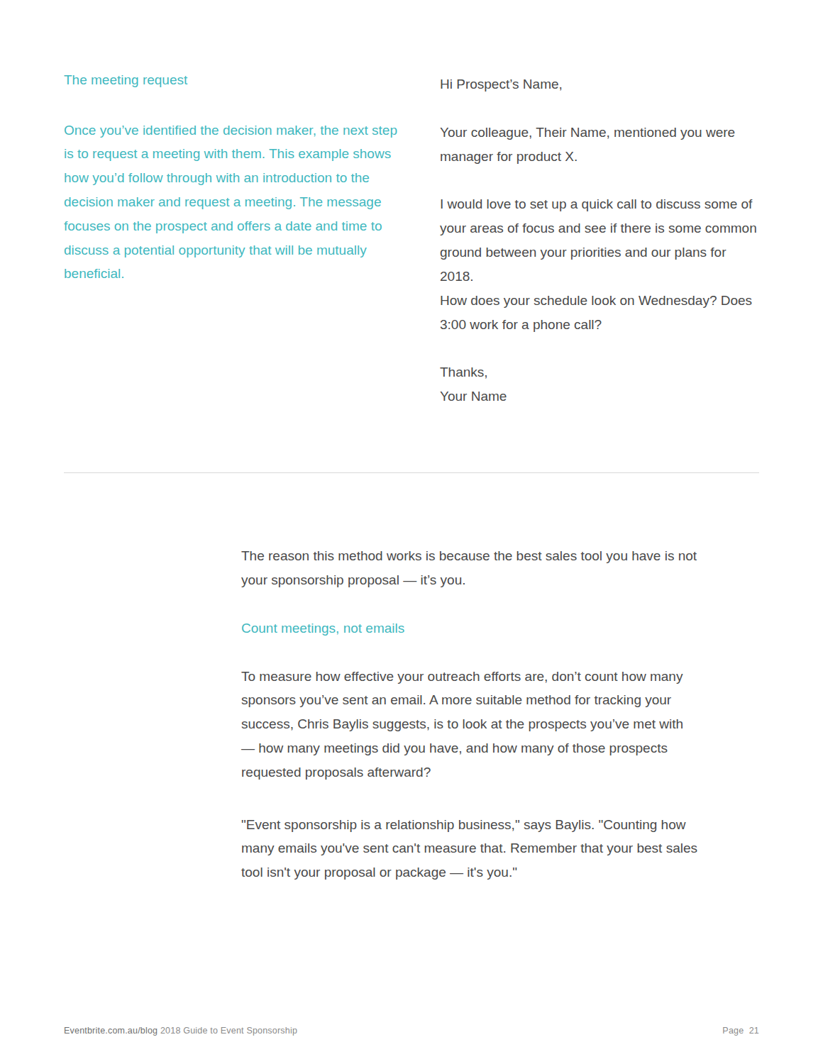The meeting request
Once you’ve identified the decision maker, the next step is to request a meeting with them. This example shows how you’d follow through with an introduction to the decision maker and request a meeting. The message focuses on the prospect and offers a date and time to discuss a potential opportunity that will be mutually beneficial.
Hi Prospect’s Name,
Your colleague, Their Name, mentioned you were manager for product X.
I would love to set up a quick call to discuss some of your areas of focus and see if there is some common ground between your priorities and our plans for 2018.
How does your schedule look on Wednesday? Does 3:00 work for a phone call?
Thanks,
Your Name
The reason this method works is because the best sales tool you have is not your sponsorship proposal — it’s you.
Count meetings, not emails
To measure how effective your outreach efforts are, don’t count how many sponsors you’ve sent an email. A more suitable method for tracking your success, Chris Baylis suggests, is to look at the prospects you’ve met with — how many meetings did you have, and how many of those prospects requested proposals afterward?
"Event sponsorship is a relationship business," says Baylis. "Counting how many emails you've sent can't measure that. Remember that your best sales tool isn't your proposal or package — it's you."
Eventbrite.com.au/blog 2018 Guide to Event Sponsorship
Page 21